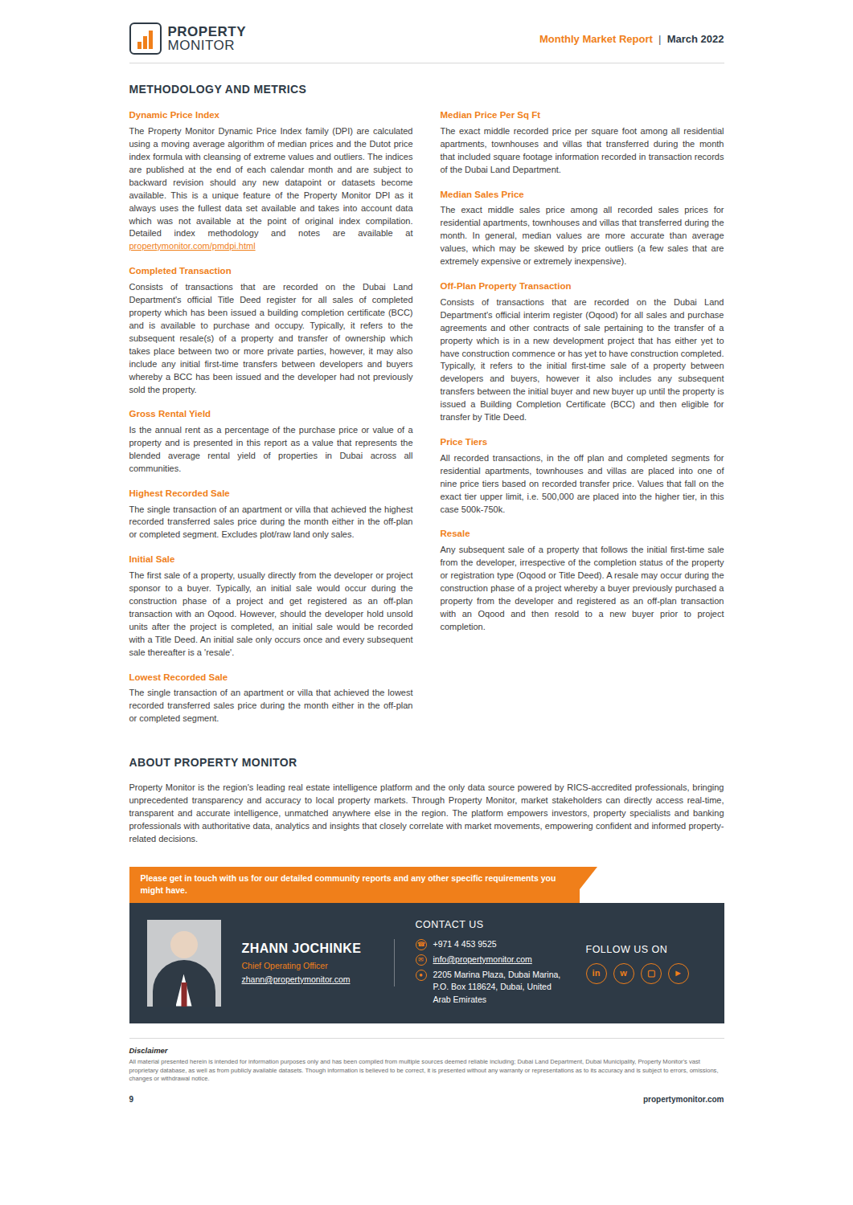PROPERTY
MONITOR
Monthly Market Report | March 2022
METHODOLOGY AND METRICS
Dynamic Price Index
The Property Monitor Dynamic Price Index family (DPI) are calculated using a moving average algorithm of median prices and the Dutot price index formula with cleansing of extreme values and outliers. The indices are published at the end of each calendar month and are subject to backward revision should any new datapoint or datasets become available. This is a unique feature of the Property Monitor DPI as it always uses the fullest data set available and takes into account data which was not available at the point of original index compilation. Detailed index methodology and notes are available at propertymonitor.com/pmdpi.html
Completed Transaction
Consists of transactions that are recorded on the Dubai Land Department's official Title Deed register for all sales of completed property which has been issued a building completion certificate (BCC) and is available to purchase and occupy. Typically, it refers to the subsequent resale(s) of a property and transfer of ownership which takes place between two or more private parties, however, it may also include any initial first-time transfers between developers and buyers whereby a BCC has been issued and the developer had not previously sold the property.
Gross Rental Yield
Is the annual rent as a percentage of the purchase price or value of a property and is presented in this report as a value that represents the blended average rental yield of properties in Dubai across all communities.
Highest Recorded Sale
The single transaction of an apartment or villa that achieved the highest recorded transferred sales price during the month either in the off-plan or completed segment. Excludes plot/raw land only sales.
Initial Sale
The first sale of a property, usually directly from the developer or project sponsor to a buyer. Typically, an initial sale would occur during the construction phase of a project and get registered as an off-plan transaction with an Oqood. However, should the developer hold unsold units after the project is completed, an initial sale would be recorded with a Title Deed. An initial sale only occurs once and every subsequent sale thereafter is a 'resale'.
Lowest Recorded Sale
The single transaction of an apartment or villa that achieved the lowest recorded transferred sales price during the month either in the off-plan or completed segment.
Median Price Per Sq Ft
The exact middle recorded price per square foot among all residential apartments, townhouses and villas that transferred during the month that included square footage information recorded in transaction records of the Dubai Land Department.
Median Sales Price
The exact middle sales price among all recorded sales prices for residential apartments, townhouses and villas that transferred during the month. In general, median values are more accurate than average values, which may be skewed by price outliers (a few sales that are extremely expensive or extremely inexpensive).
Off-Plan Property Transaction
Consists of transactions that are recorded on the Dubai Land Department's official interim register (Oqood) for all sales and purchase agreements and other contracts of sale pertaining to the transfer of a property which is in a new development project that has either yet to have construction commence or has yet to have construction completed. Typically, it refers to the initial first-time sale of a property between developers and buyers, however it also includes any subsequent transfers between the initial buyer and new buyer up until the property is issued a Building Completion Certificate (BCC) and then eligible for transfer by Title Deed.
Price Tiers
All recorded transactions, in the off plan and completed segments for residential apartments, townhouses and villas are placed into one of nine price tiers based on recorded transfer price. Values that fall on the exact tier upper limit, i.e. 500,000 are placed into the higher tier, in this case 500k-750k.
Resale
Any subsequent sale of a property that follows the initial first-time sale from the developer, irrespective of the completion status of the property or registration type (Oqood or Title Deed). A resale may occur during the construction phase of a project whereby a buyer previously purchased a property from the developer and registered as an off-plan transaction with an Oqood and then resold to a new buyer prior to project completion.
ABOUT PROPERTY MONITOR
Property Monitor is the region's leading real estate intelligence platform and the only data source powered by RICS-accredited professionals, bringing unprecedented transparency and accuracy to local property markets. Through Property Monitor, market stakeholders can directly access real-time, transparent and accurate intelligence, unmatched anywhere else in the region. The platform empowers investors, property specialists and banking professionals with authoritative data, analytics and insights that closely correlate with market movements, empowering confident and informed property-related decisions.
Please get in touch with us for our detailed community reports and any other specific requirements you might have.
ZHANN JOCHINKE
Chief Operating Officer
zhann@propertymonitor.com
CONTACT US
☎+971 4 453 9525
✉info@propertymonitor.com
●2205 Marina Plaza, Dubai Marina,
P.O. Box 118624, Dubai, United Arab Emirates
FOLLOW US ON
in
w
▢
►
Disclaimer
All material presented herein is intended for information purposes only and has been compiled from multiple sources deemed reliable including; Dubai Land Department, Dubai Municipality, Property Monitor's vast proprietary database, as well as from publicly available datasets. Though information is believed to be correct, it is presented without any warranty or representations as to its accuracy and is subject to errors, omissions, changes or withdrawal notice.
9
propertymonitor.com